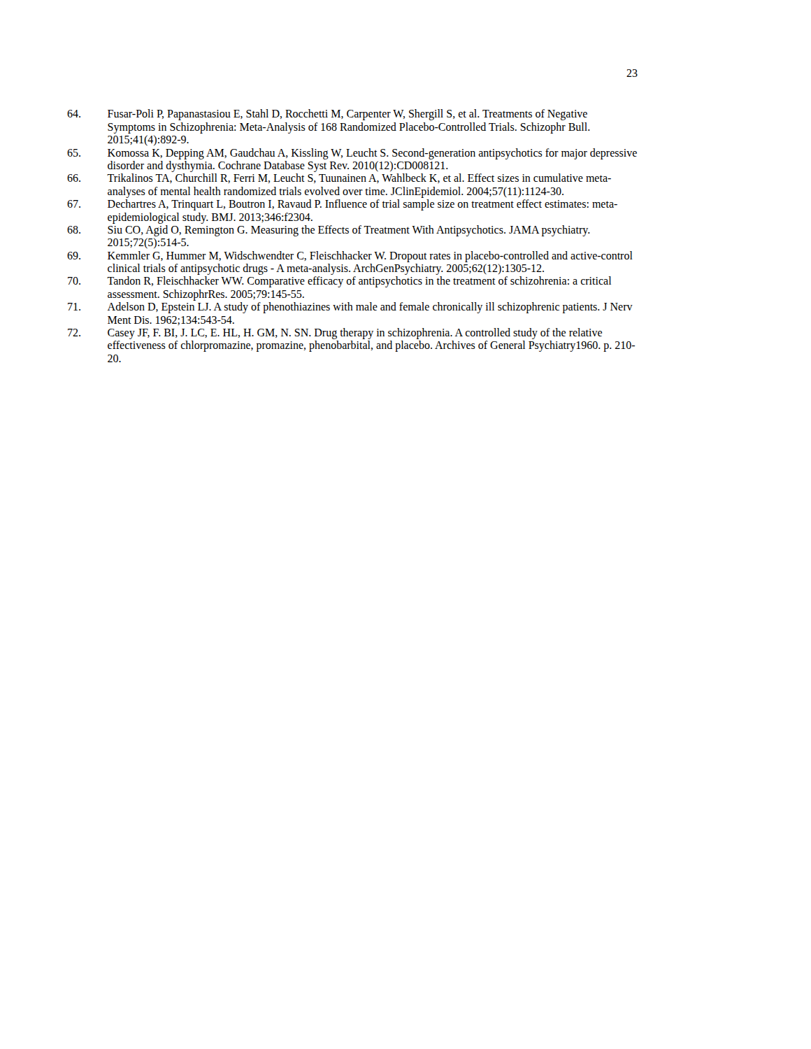23
Fusar-Poli P, Papanastasiou E, Stahl D, Rocchetti M, Carpenter W, Shergill S, et al. Treatments of Negative Symptoms in Schizophrenia: Meta-Analysis of 168 Randomized Placebo-Controlled Trials. Schizophr Bull. 2015;41(4):892-9.
Komossa K, Depping AM, Gaudchau A, Kissling W, Leucht S. Second-generation antipsychotics for major depressive disorder and dysthymia. Cochrane Database Syst Rev. 2010(12):CD008121.
Trikalinos TA, Churchill R, Ferri M, Leucht S, Tuunainen A, Wahlbeck K, et al. Effect sizes in cumulative meta-analyses of mental health randomized trials evolved over time. JClinEpidemiol. 2004;57(11):1124-30.
Dechartres A, Trinquart L, Boutron I, Ravaud P. Influence of trial sample size on treatment effect estimates: meta-epidemiological study. BMJ. 2013;346:f2304.
Siu CO, Agid O, Remington G. Measuring the Effects of Treatment With Antipsychotics. JAMA psychiatry. 2015;72(5):514-5.
Kemmler G, Hummer M, Widschwendter C, Fleischhacker W. Dropout rates in placebo-controlled and active-control clinical trials of antipsychotic drugs - A meta-analysis. ArchGenPsychiatry. 2005;62(12):1305-12.
Tandon R, Fleischhacker WW. Comparative efficacy of antipsychotics in the treatment of schizohrenia: a critical assessment. SchizophrRes. 2005;79:145-55.
Adelson D, Epstein LJ. A study of phenothiazines with male and female chronically ill schizophrenic patients. J Nerv Ment Dis. 1962;134:543-54.
Casey JF, F. BI, J. LC, E. HL, H. GM, N. SN. Drug therapy in schizophrenia. A controlled study of the relative effectiveness of chlorpromazine, promazine, phenobarbital, and placebo. Archives of General Psychiatry1960. p. 210-20.